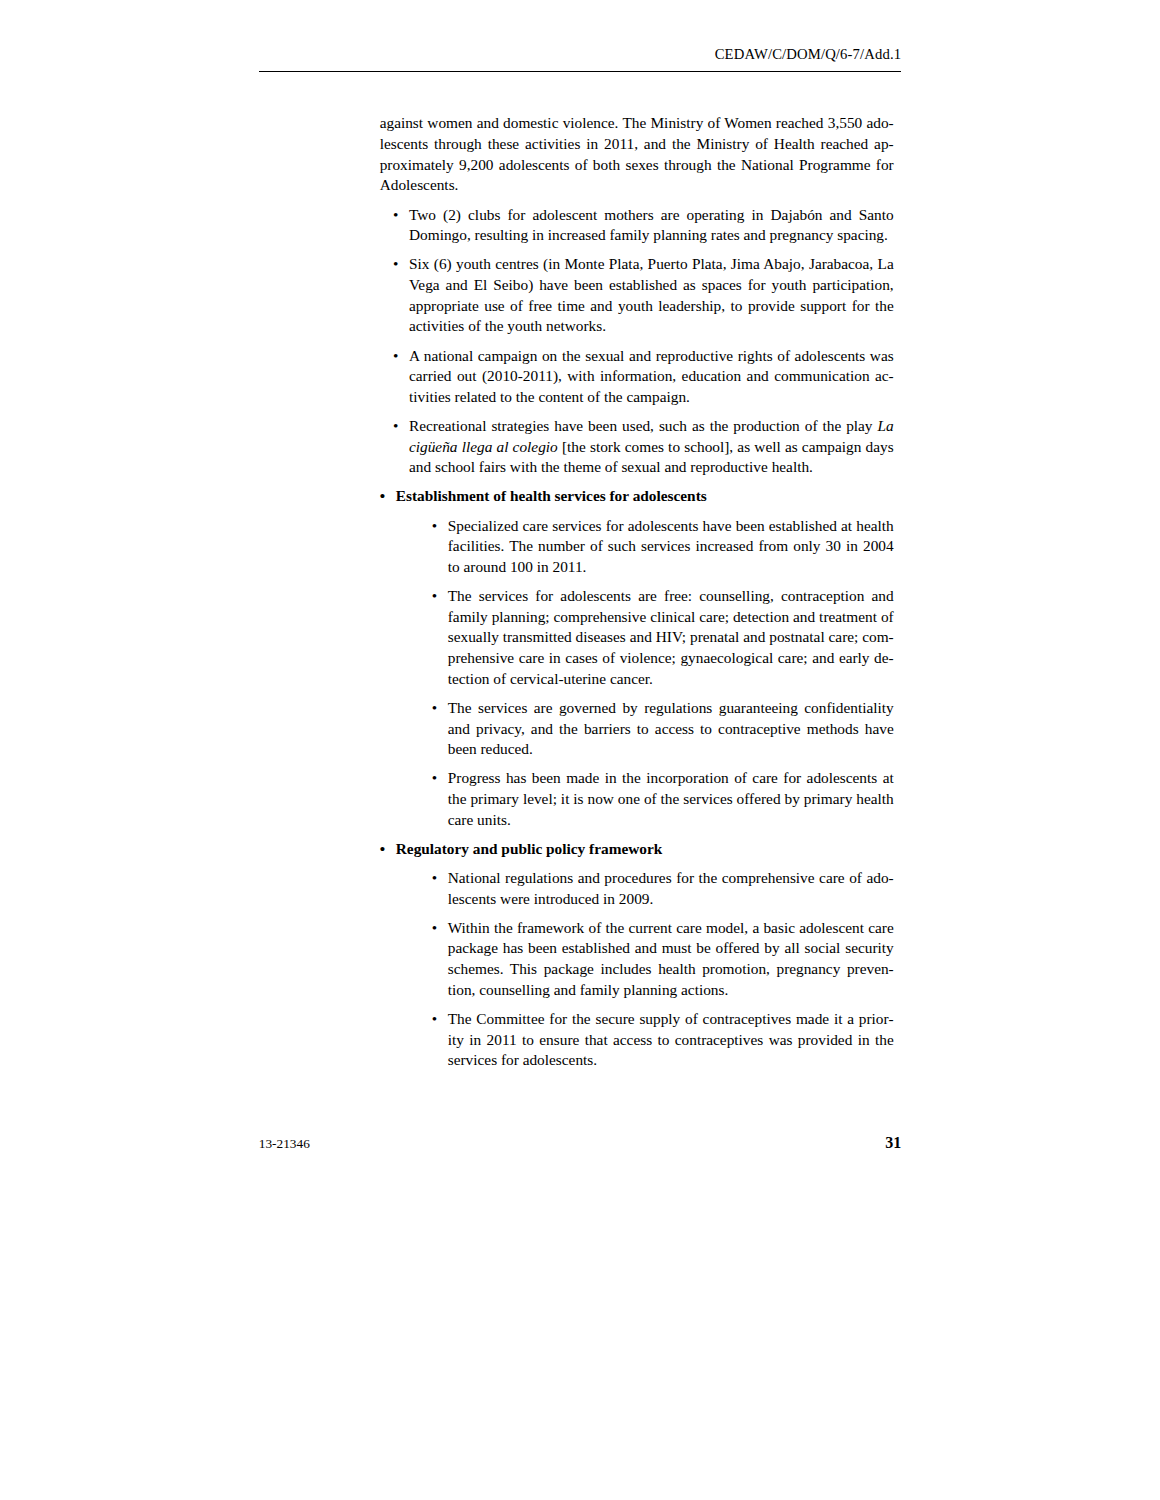CEDAW/C/DOM/Q/6-7/Add.1
against women and domestic violence. The Ministry of Women reached 3,550 adolescents through these activities in 2011, and the Ministry of Health reached approximately 9,200 adolescents of both sexes through the National Programme for Adolescents.
Two (2) clubs for adolescent mothers are operating in Dajabón and Santo Domingo, resulting in increased family planning rates and pregnancy spacing.
Six (6) youth centres (in Monte Plata, Puerto Plata, Jima Abajo, Jarabacoa, La Vega and El Seibo) have been established as spaces for youth participation, appropriate use of free time and youth leadership, to provide support for the activities of the youth networks.
A national campaign on the sexual and reproductive rights of adolescents was carried out (2010-2011), with information, education and communication activities related to the content of the campaign.
Recreational strategies have been used, such as the production of the play La cigüeña llega al colegio [the stork comes to school], as well as campaign days and school fairs with the theme of sexual and reproductive health.
Establishment of health services for adolescents
Specialized care services for adolescents have been established at health facilities. The number of such services increased from only 30 in 2004 to around 100 in 2011.
The services for adolescents are free: counselling, contraception and family planning; comprehensive clinical care; detection and treatment of sexually transmitted diseases and HIV; prenatal and postnatal care; comprehensive care in cases of violence; gynaecological care; and early detection of cervical-uterine cancer.
The services are governed by regulations guaranteeing confidentiality and privacy, and the barriers to access to contraceptive methods have been reduced.
Progress has been made in the incorporation of care for adolescents at the primary level; it is now one of the services offered by primary health care units.
Regulatory and public policy framework
National regulations and procedures for the comprehensive care of adolescents were introduced in 2009.
Within the framework of the current care model, a basic adolescent care package has been established and must be offered by all social security schemes. This package includes health promotion, pregnancy prevention, counselling and family planning actions.
The Committee for the secure supply of contraceptives made it a priority in 2011 to ensure that access to contraceptives was provided in the services for adolescents.
13-21346 31